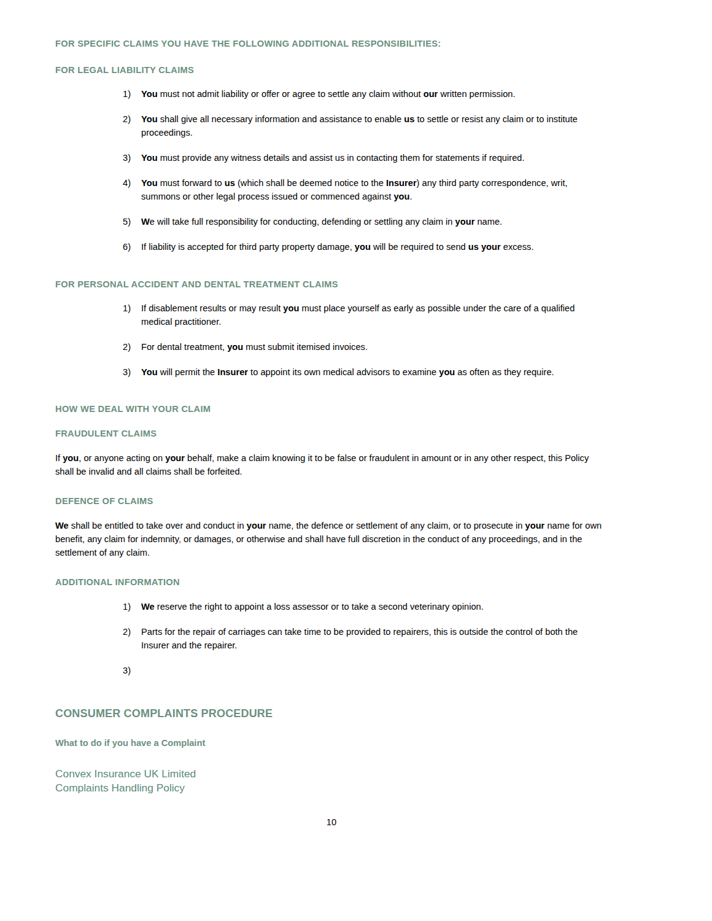For specific claims you have the following additional responsibilities:
For legal liability claims
You must not admit liability or offer or agree to settle any claim without our written permission.
You shall give all necessary information and assistance to enable us to settle or resist any claim or to institute proceedings.
You must provide any witness details and assist us in contacting them for statements if required.
You must forward to us (which shall be deemed notice to the Insurer) any third party correspondence, writ, summons or other legal process issued or commenced against you.
We will take full responsibility for conducting, defending or settling any claim in your name.
If liability is accepted for third party property damage, you will be required to send us your excess.
For personal accident and dental treatment claims
If disablement results or may result you must place yourself as early as possible under the care of a qualified medical practitioner.
For dental treatment, you must submit itemised invoices.
You will permit the Insurer to appoint its own medical advisors to examine you as often as they require.
How we deal with your claim
Fraudulent claims
If you, or anyone acting on your behalf, make a claim knowing it to be false or fraudulent in amount or in any other respect, this Policy shall be invalid and all claims shall be forfeited.
Defence of claims
We shall be entitled to take over and conduct in your name, the defence or settlement of any claim, or to prosecute in your name for own benefit, any claim for indemnity, or damages, or otherwise and shall have full discretion in the conduct of any proceedings, and in the settlement of any claim.
Additional information
We reserve the right to appoint a loss assessor or to take a second veterinary opinion.
Parts for the repair of carriages can take time to be provided to repairers, this is outside the control of both the Insurer and the repairer.
Consumer complaints procedure
What to do if you have a Complaint
Convex Insurance UK Limited
Complaints Handling Policy
10